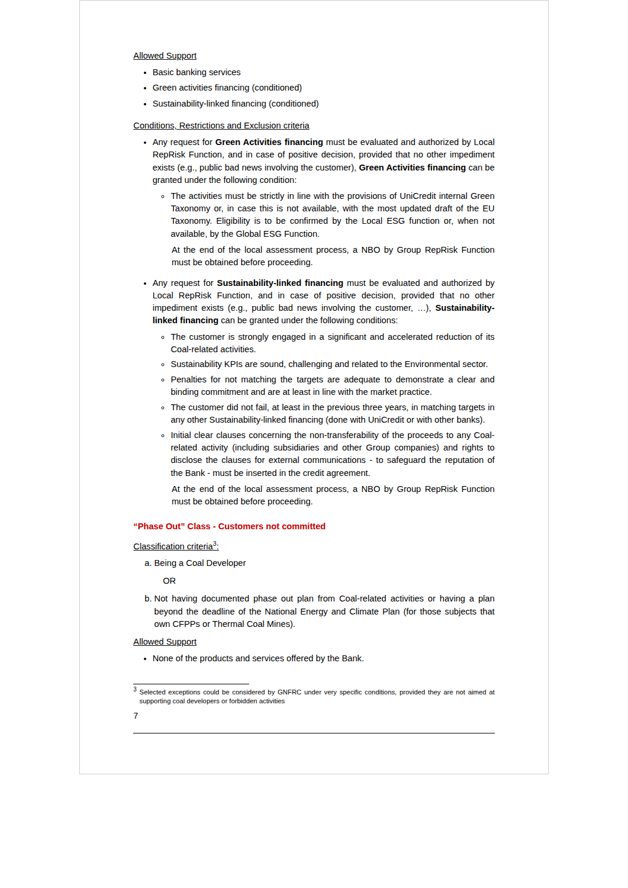Allowed Support
Basic banking services
Green activities financing (conditioned)
Sustainability-linked financing (conditioned)
Conditions, Restrictions and Exclusion criteria
Any request for Green Activities financing must be evaluated and authorized by Local RepRisk Function, and in case of positive decision, provided that no other impediment exists (e.g., public bad news involving the customer), Green Activities financing can be granted under the following condition:
The activities must be strictly in line with the provisions of UniCredit internal Green Taxonomy or, in case this is not available, with the most updated draft of the EU Taxonomy. Eligibility is to be confirmed by the Local ESG function or, when not available, by the Global ESG Function.
At the end of the local assessment process, a NBO by Group RepRisk Function must be obtained before proceeding.
Any request for Sustainability-linked financing must be evaluated and authorized by Local RepRisk Function, and in case of positive decision, provided that no other impediment exists (e.g., public bad news involving the customer, …), Sustainability-linked financing can be granted under the following conditions:
The customer is strongly engaged in a significant and accelerated reduction of its Coal-related activities.
Sustainability KPIs are sound, challenging and related to the Environmental sector.
Penalties for not matching the targets are adequate to demonstrate a clear and binding commitment and are at least in line with the market practice.
The customer did not fail, at least in the previous three years, in matching targets in any other Sustainability-linked financing (done with UniCredit or with other banks).
Initial clear clauses concerning the non-transferability of the proceeds to any Coal-related activity (including subsidiaries and other Group companies) and rights to disclose the clauses for external communications - to safeguard the reputation of the Bank - must be inserted in the credit agreement.
At the end of the local assessment process, a NBO by Group RepRisk Function must be obtained before proceeding.
“Phase Out” Class - Customers not committed
Classification criteria3:
Being a Coal Developer
OR
Not having documented phase out plan from Coal-related activities or having a plan beyond the deadline of the National Energy and Climate Plan (for those subjects that own CFPPs or Thermal Coal Mines).
Allowed Support
None of the products and services offered by the Bank.
3 Selected exceptions could be considered by GNFRC under very specific conditions, provided they are not aimed at supporting coal developers or forbidden activities
7